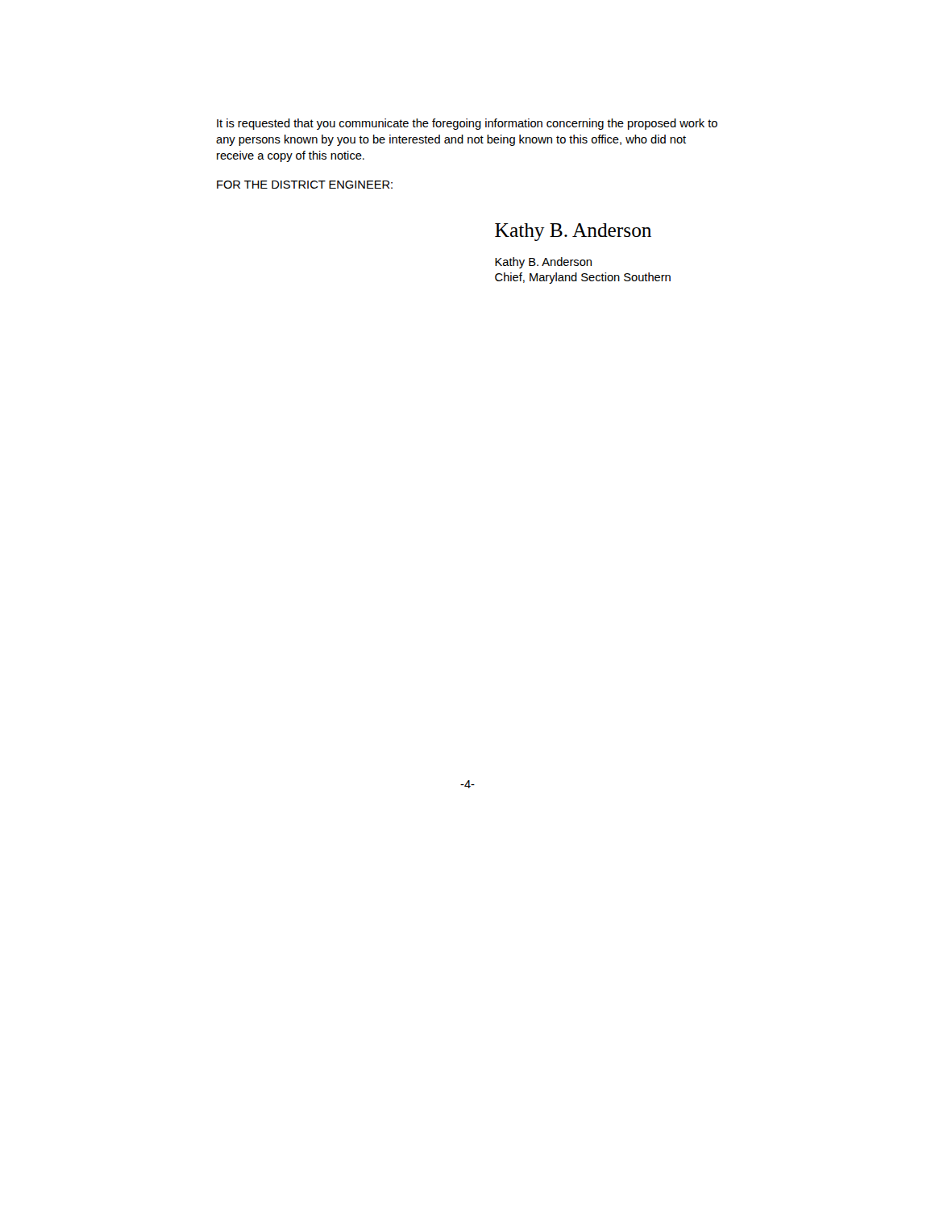It is requested that you communicate the foregoing information concerning the proposed work to any persons known by you to be interested and not being known to this office, who did not receive a copy of this notice.
FOR THE DISTRICT ENGINEER:
Kathy B. Anderson
Kathy B. Anderson
Chief, Maryland Section Southern
-4-